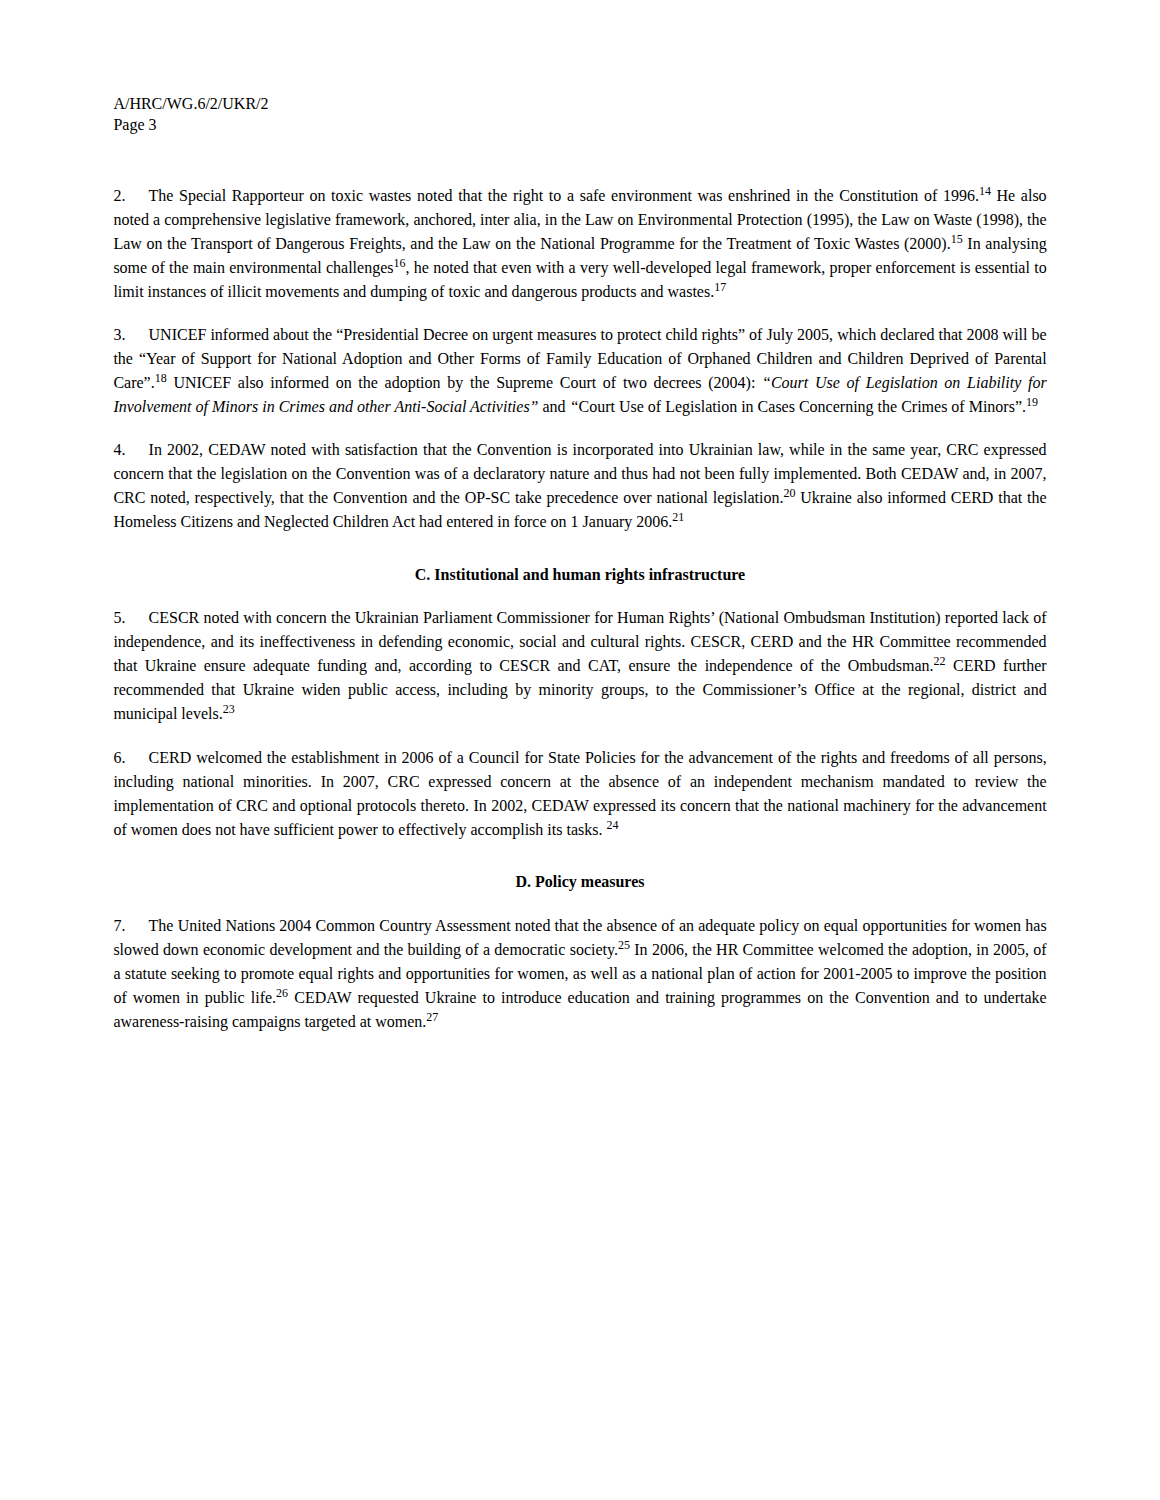A/HRC/WG.6/2/UKR/2
Page 3
2. The Special Rapporteur on toxic wastes noted that the right to a safe environment was enshrined in the Constitution of 1996.14 He also noted a comprehensive legislative framework, anchored, inter alia, in the Law on Environmental Protection (1995), the Law on Waste (1998), the Law on the Transport of Dangerous Freights, and the Law on the National Programme for the Treatment of Toxic Wastes (2000).15 In analysing some of the main environmental challenges16, he noted that even with a very well-developed legal framework, proper enforcement is essential to limit instances of illicit movements and dumping of toxic and dangerous products and wastes.17
3. UNICEF informed about the “Presidential Decree on urgent measures to protect child rights” of July 2005, which declared that 2008 will be the “Year of Support for National Adoption and Other Forms of Family Education of Orphaned Children and Children Deprived of Parental Care”.18 UNICEF also informed on the adoption by the Supreme Court of two decrees (2004): “Court Use of Legislation on Liability for Involvement of Minors in Crimes and other Anti-Social Activities” and “Court Use of Legislation in Cases Concerning the Crimes of Minors”.19
4. In 2002, CEDAW noted with satisfaction that the Convention is incorporated into Ukrainian law, while in the same year, CRC expressed concern that the legislation on the Convention was of a declaratory nature and thus had not been fully implemented. Both CEDAW and, in 2007, CRC noted, respectively, that the Convention and the OP-SC take precedence over national legislation.20 Ukraine also informed CERD that the Homeless Citizens and Neglected Children Act had entered in force on 1 January 2006.21
C. Institutional and human rights infrastructure
5. CESCR noted with concern the Ukrainian Parliament Commissioner for Human Rights’ (National Ombudsman Institution) reported lack of independence, and its ineffectiveness in defending economic, social and cultural rights. CESCR, CERD and the HR Committee recommended that Ukraine ensure adequate funding and, according to CESCR and CAT, ensure the independence of the Ombudsman.22 CERD further recommended that Ukraine widen public access, including by minority groups, to the Commissioner’s Office at the regional, district and municipal levels.23
6. CERD welcomed the establishment in 2006 of a Council for State Policies for the advancement of the rights and freedoms of all persons, including national minorities. In 2007, CRC expressed concern at the absence of an independent mechanism mandated to review the implementation of CRC and optional protocols thereto. In 2002, CEDAW expressed its concern that the national machinery for the advancement of women does not have sufficient power to effectively accomplish its tasks. 24
D. Policy measures
7. The United Nations 2004 Common Country Assessment noted that the absence of an adequate policy on equal opportunities for women has slowed down economic development and the building of a democratic society.25 In 2006, the HR Committee welcomed the adoption, in 2005, of a statute seeking to promote equal rights and opportunities for women, as well as a national plan of action for 2001-2005 to improve the position of women in public life.26 CEDAW requested Ukraine to introduce education and training programmes on the Convention and to undertake awareness-raising campaigns targeted at women.27